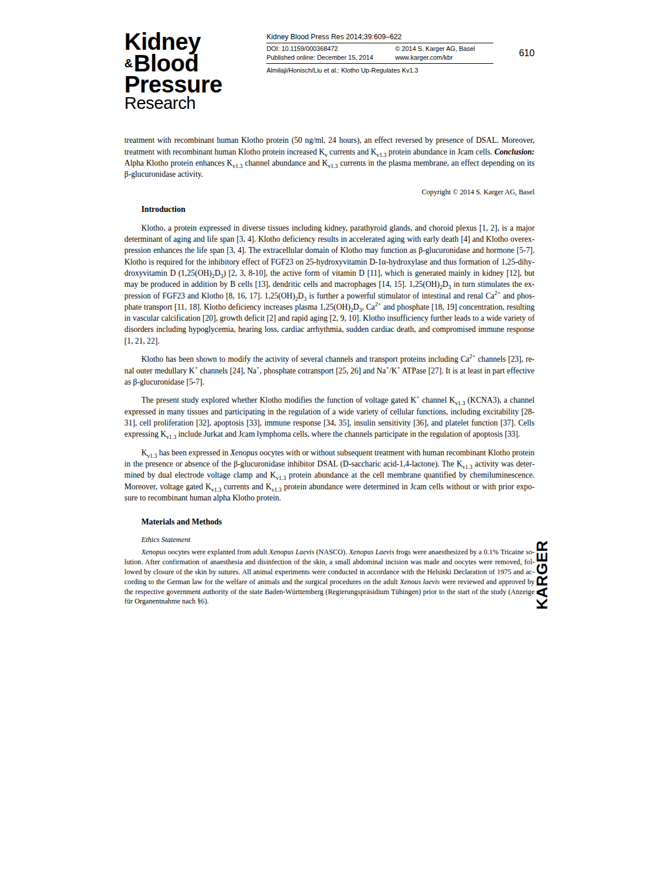Kidney
&Blood Pressure
Research
Kidney Blood Press Res 2014;39:609–622
DOI: 10.1159/000368472
Published online: December 15, 2014
© 2014 S. Karger AG, Basel
www.karger.com/kbr
Almilaji/Honisch/Liu et al.: Klotho Up-Regulates Kv1.3
610
treatment with recombinant human Klotho protein (50 ng/ml, 24 hours), an effect reversed by presence of DSAL. Moreover, treatment with recombinant human Klotho protein increased Kv currents and Kv1.3 protein abundance in Jcam cells. Conclusion: Alpha Klotho protein enhances Kv1.3 channel abundance and Kv1.3 currents in the plasma membrane, an effect depending on its β-glucuronidase activity.
Copyright © 2014 S. Karger AG, Basel
Introduction
Klotho, a protein expressed in diverse tissues including kidney, parathyroid glands, and choroid plexus [1, 2], is a major determinant of aging and life span [3, 4]. Klotho deficiency results in accelerated aging with early death [4] and Klotho overexpression enhances the life span [3, 4]. The extracellular domain of Klotho may function as β-glucuronidase and hormone [5-7]. Klotho is required for the inhibitory effect of FGF23 on 25-hydroxyvitamin D-1α-hydroxylase and thus formation of 1,25-dihydroxyvitamin D (1,25(OH)2D3) [2, 3, 8-10], the active form of vitamin D [11], which is generated mainly in kidney [12], but may be produced in addition by B cells [13], dendritic cells and macrophages [14, 15]. 1,25(OH)2D3 in turn stimulates the expression of FGF23 and Klotho [8, 16, 17]. 1,25(OH)2D3 is further a powerful stimulator of intestinal and renal Ca2+ and phosphate transport [11, 18]. Klotho deficiency increases plasma 1,25(OH)2D3, Ca2+ and phosphate [18, 19] concentration, resulting in vascular calcification [20], growth deficit [2] and rapid aging [2, 9, 10]. Klotho insufficiency further leads to a wide variety of disorders including hypoglycemia, hearing loss, cardiac arrhythmia, sudden cardiac death, and compromised immune response [1, 21, 22].
Klotho has been shown to modify the activity of several channels and transport proteins including Ca2+ channels [23], renal outer medullary K+ channels [24], Na+, phosphate cotransport [25, 26] and Na+/K+ ATPase [27]. It is at least in part effective as β-glucuronidase [5-7].
The present study explored whether Klotho modifies the function of voltage gated K+ channel Kv1.3 (KCNA3), a channel expressed in many tissues and participating in the regulation of a wide variety of cellular functions, including excitability [28-31], cell proliferation [32], apoptosis [33], immune response [34, 35], insulin sensitivity [36], and platelet function [37]. Cells expressing Kv1.3 include Jurkat and Jcam lymphoma cells, where the channels participate in the regulation of apoptosis [33].
Kv1.3 has been expressed in Xenopus oocytes with or without subsequent treatment with human recombinant Klotho protein in the presence or absence of the β-glucuronidase inhibitor DSAL (D-saccharic acid-1,4-lactone). The Kv1.3 activity was determined by dual electrode voltage clamp and Kv1.3 protein abundance at the cell membrane quantified by chemiluminescence. Moreover, voltage gated Kv1.3 currents and Kv1.3 protein abundance were determined in Jcam cells without or with prior exposure to recombinant human alpha Klotho protein.
Materials and Methods
Ethics Statement
Xenopus oocytes were explanted from adult Xenopus Laevis (NASCO). Xenopus Laevis frogs were anaesthesized by a 0.1% Tricaine solution. After confirmation of anaesthesia and disinfection of the skin, a small abdominal incision was made and oocytes were removed, followed by closure of the skin by sutures. All animal experiments were conducted in accordance with the Helsinki Declaration of 1975 and according to the German law for the welfare of animals and the surgical procedures on the adult Xenous laevis were reviewed and approved by the respective government authority of the state Baden-Württemberg (Regierungspräsidium Tübingen) prior to the start of the study (Anzeige für Organentnahme nach §6).
KARGER